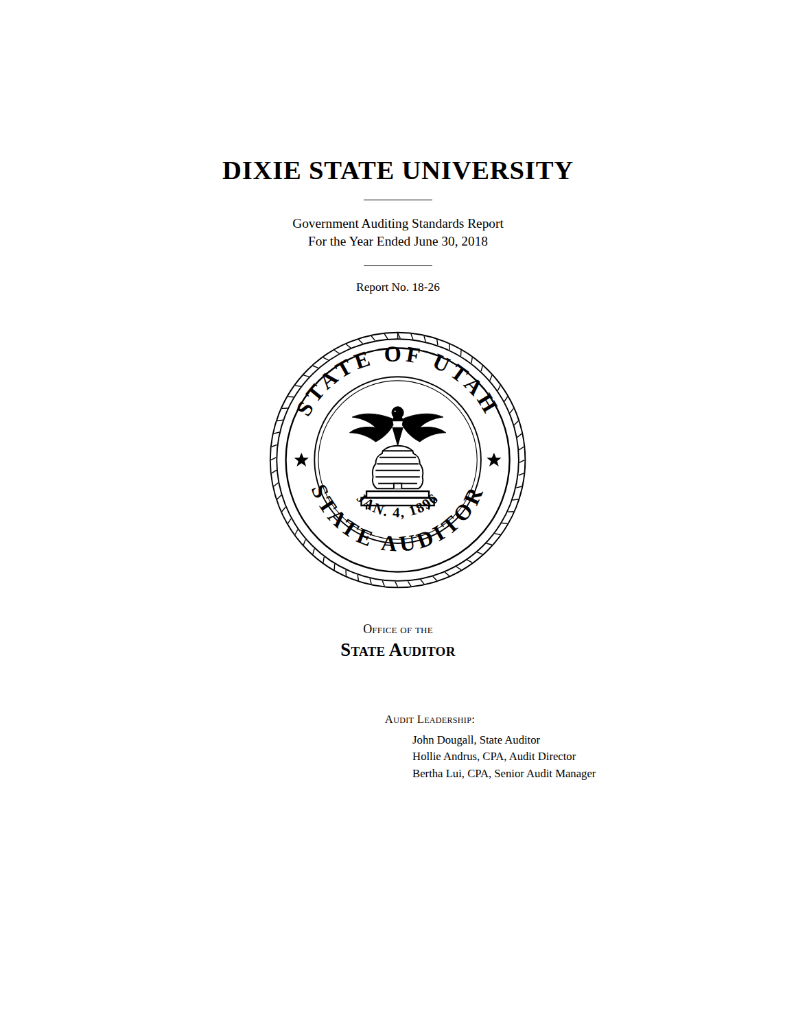DIXIE STATE UNIVERSITY
Government Auditing Standards Report
For the Year Ended June 30, 2018
Report No. 18-26
STATE OF UTAH STATE AUDITOR JAN. 4, 1896
Office of the
State Auditor
Audit Leadership:
John Dougall, State Auditor
Hollie Andrus, CPA, Audit Director
Bertha Lui, CPA, Senior Audit Manager